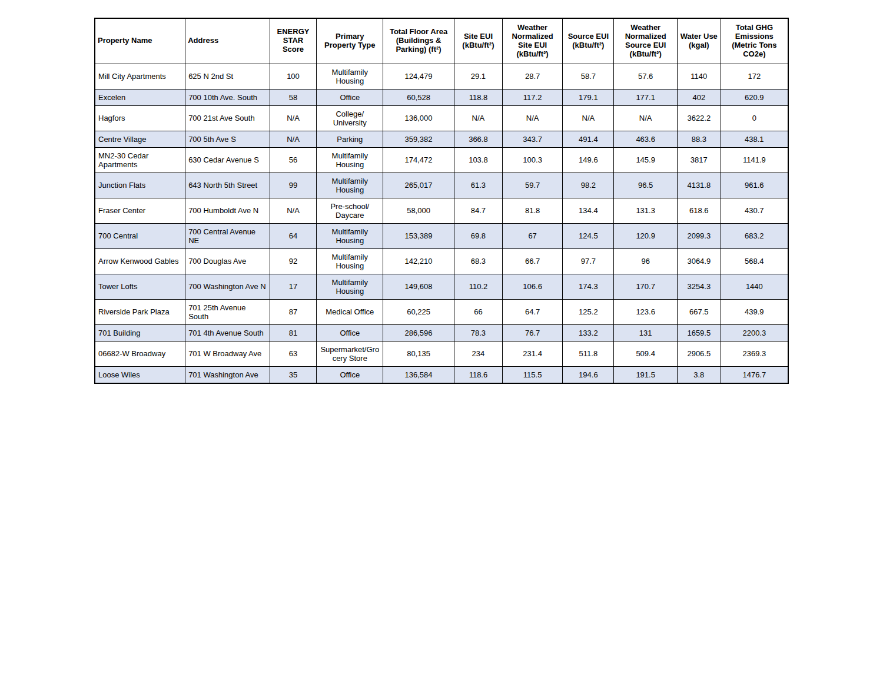Property Energy and Emissions Benchmarking
| Property Name | Address | ENERGY STAR Score | Primary Property Type | Total Floor Area (Buildings & Parking) (ft²) | Site EUI (kBtu/ft²) | Weather Normalized Site EUI (kBtu/ft²) | Source EUI (kBtu/ft²) | Weather Normalized Source EUI (kBtu/ft²) | Water Use (kgal) | Total GHG Emissions (Metric Tons CO2e) |
| --- | --- | --- | --- | --- | --- | --- | --- | --- | --- | --- |
| Mill City Apartments | 625 N 2nd St | 100 | Multifamily Housing | 124,479 | 29.1 | 28.7 | 58.7 | 57.6 | 1140 | 172 |
| Excelen | 700 10th Ave. South | 58 | Office | 60,528 | 118.8 | 117.2 | 179.1 | 177.1 | 402 | 620.9 |
| Hagfors | 700 21st Ave South | N/A | College/ University | 136,000 | N/A | N/A | N/A | N/A | 3622.2 | 0 |
| Centre Village | 700 5th Ave S | N/A | Parking | 359,382 | 366.8 | 343.7 | 491.4 | 463.6 | 88.3 | 438.1 |
| MN2-30 Cedar Apartments | 630 Cedar Avenue S | 56 | Multifamily Housing | 174,472 | 103.8 | 100.3 | 149.6 | 145.9 | 3817 | 1141.9 |
| Junction Flats | 643 North 5th Street | 99 | Multifamily Housing | 265,017 | 61.3 | 59.7 | 98.2 | 96.5 | 4131.8 | 961.6 |
| Fraser Center | 700 Humboldt Ave N | N/A | Pre-school/ Daycare | 58,000 | 84.7 | 81.8 | 134.4 | 131.3 | 618.6 | 430.7 |
| 700 Central | 700 Central Avenue NE | 64 | Multifamily Housing | 153,389 | 69.8 | 67 | 124.5 | 120.9 | 2099.3 | 683.2 |
| Arrow Kenwood Gables | 700 Douglas Ave | 92 | Multifamily Housing | 142,210 | 68.3 | 66.7 | 97.7 | 96 | 3064.9 | 568.4 |
| Tower Lofts | 700 Washington Ave N | 17 | Multifamily Housing | 149,608 | 110.2 | 106.6 | 174.3 | 170.7 | 3254.3 | 1440 |
| Riverside Park Plaza | 701 25th Avenue South | 87 | Medical Office | 60,225 | 66 | 64.7 | 125.2 | 123.6 | 667.5 | 439.9 |
| 701 Building | 701 4th Avenue South | 81 | Office | 286,596 | 78.3 | 76.7 | 133.2 | 131 | 1659.5 | 2200.3 |
| 06682-W Broadway | 701 W Broadway Ave | 63 | Supermarket/Grocery Store | 80,135 | 234 | 231.4 | 511.8 | 509.4 | 2906.5 | 2369.3 |
| Loose Wiles | 701 Washington Ave | 35 | Office | 136,584 | 118.6 | 115.5 | 194.6 | 191.5 | 3.8 | 1476.7 |